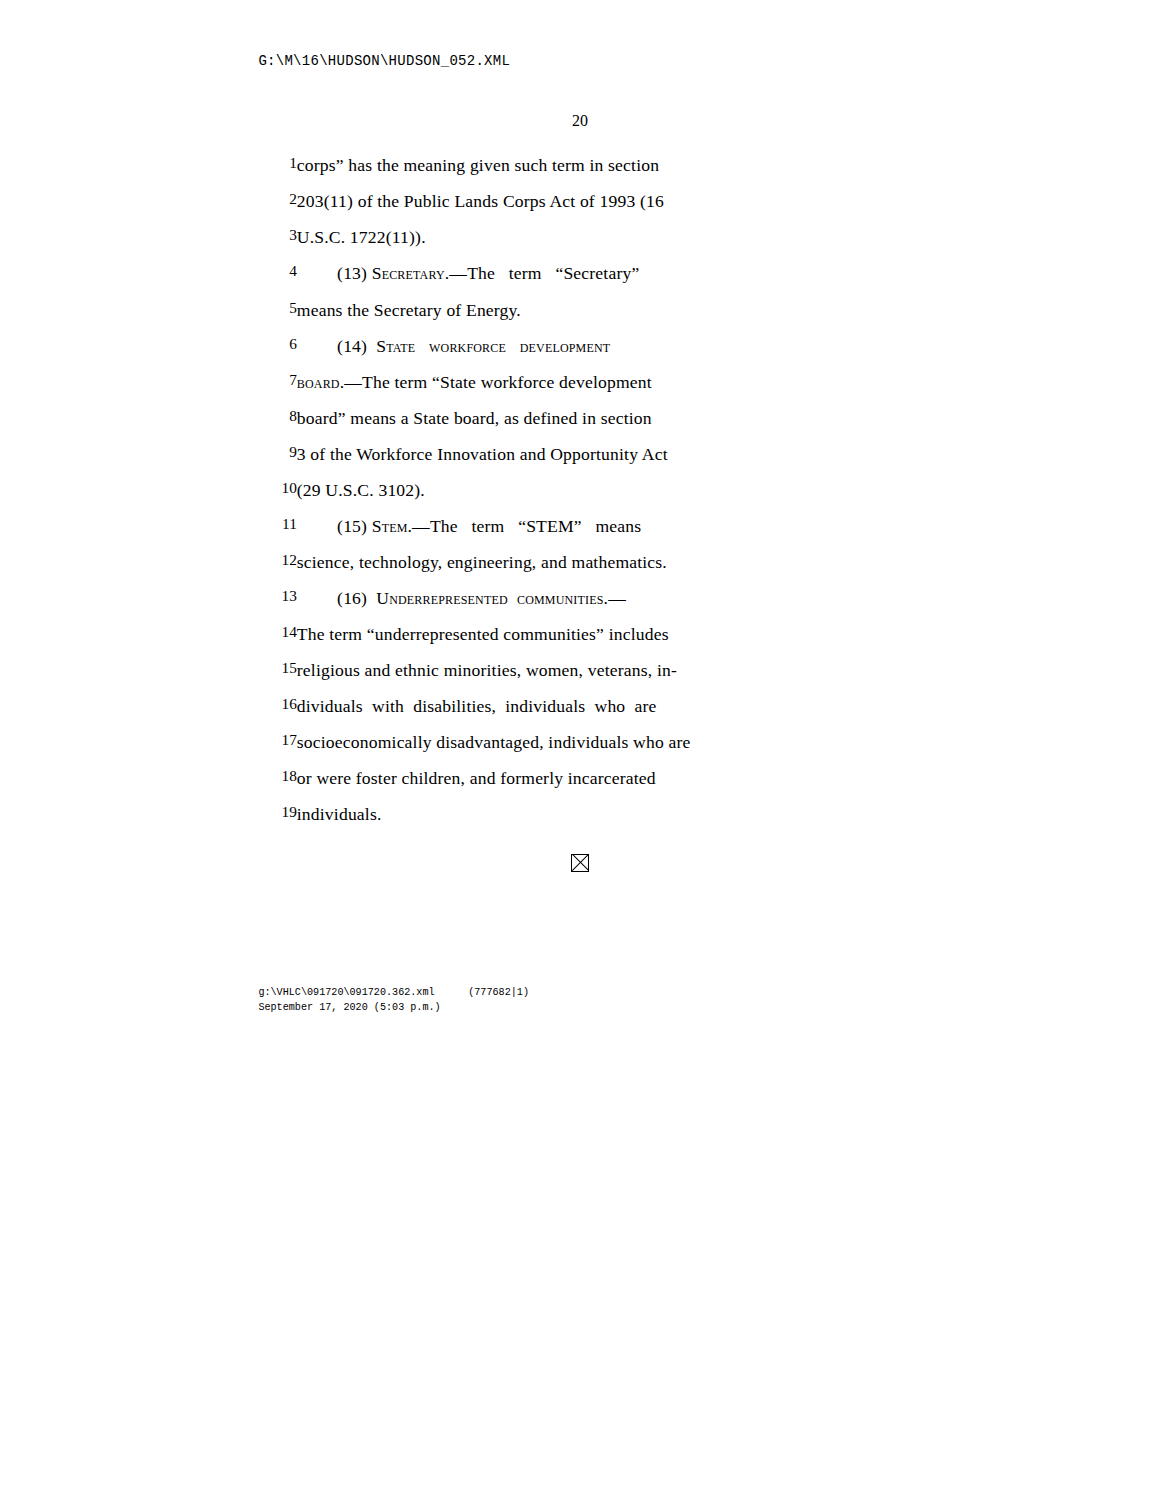G:\M\16\HUDSON\HUDSON_052.XML
20
| 1 | corps” has the meaning given such term in section |
| 2 | 203(11) of the Public Lands Corps Act of 1993 (16 |
| 3 | U.S.C. 1722(11)). |
| 4 | (13) Secretary. —The term “Secretary” |
| 5 | means the Secretary of Energy. |
| 6 | (14) State workforce development |
| 7 | board. —The term “State workforce development |
| 8 | board” means a State board, as defined in section |
| 9 | 3 of the Workforce Innovation and Opportunity Act |
| 10 | (29 U.S.C. 3102). |
| 11 | (15) Stem. —The term “STEM” means |
| 12 | science, technology, engineering, and mathematics. |
| 13 | (16) Underrepresented communities. — |
| 14 | The term “underrepresented communities” includes |
| 15 | religious and ethnic minorities, women, veterans, in- |
| 16 | dividuals with disabilities, individuals who are |
| 17 | socioeconomically disadvantaged, individuals who are |
| 18 | or were foster children, and formerly incarcerated |
| 19 | individuals. |
g:\VHLC\091720\091720.362.xml(777682|1)
September 17, 2020 (5:03 p.m.)